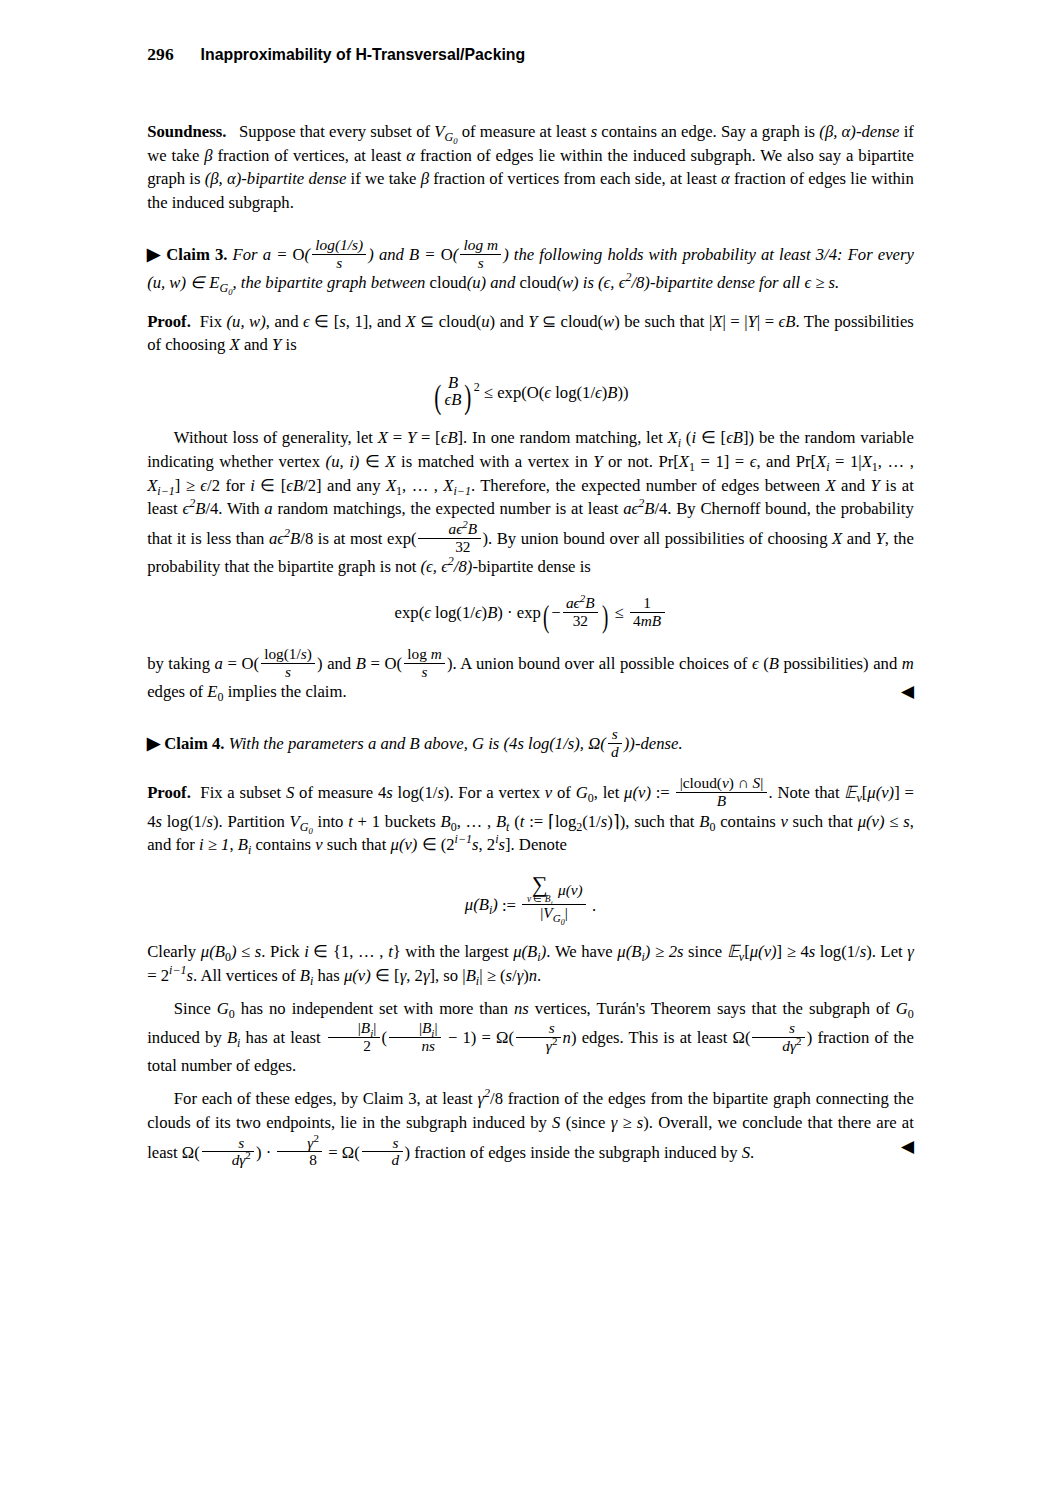296 Inapproximability of H-Transversal/Packing
Soundness. Suppose that every subset of VG0 of measure at least s contains an edge. Say a graph is (β, α)-dense if we take β fraction of vertices, at least α fraction of edges lie within the induced subgraph. We also say a bipartite graph is (β, α)-bipartite dense if we take β fraction of vertices from each side, at least α fraction of edges lie within the induced subgraph.
▶ Claim 3. For a = O(log(1/s) s) and B = O(log m s) the following holds with probability at least 3/4: For every (u, w) ∈ EG0, the bipartite graph between cloud(u) and cloud(w) is (ϵ, ϵ2/8)-bipartite dense for all ϵ ≥ s.
Proof. Fix (u, w), and ϵ ∈ [s, 1], and X ⊆ cloud(u) and Y ⊆ cloud(w) be such that |X| = |Y| = ϵB. The possibilities of choosing X and Y is
(BϵB)2 ≤ exp(O(ϵ log(1/ϵ)B))
Without loss of generality, let X = Y = [ϵB]. In one random matching, let Xi (i ∈ [ϵB]) be the random variable indicating whether vertex (u, i) ∈ X is matched with a vertex in Y or not. Pr[X1 = 1] = ϵ, and Pr[Xi = 1|X1, … , Xi−1] ≥ ϵ/2 for i ∈ [ϵB/2] and any X1, … , Xi−1. Therefore, the expected number of edges between X and Y is at least ϵ2B/4. With a random matchings, the expected number is at least aϵ2B/4. By Chernoff bound, the probability that it is less than aϵ2B/8 is at most exp(aϵ2B 32). By union bound over all possibilities of choosing X and Y, the probability that the bipartite graph is not (ϵ, ϵ2/8)-bipartite dense is
exp(ϵ log(1/ϵ)B) · exp(−aϵ2B 32) ≤ 14mB
by taking a = O(log(1/s) s) and B = O(log m s). A union bound over all possible choices of ϵ (B possibilities) and m edges of E0 implies the claim. ◀
▶ Claim 4. With the parameters a and B above, G is (4s log(1/s), Ω(sd))-dense.
Proof. Fix a subset S of measure 4s log(1/s). For a vertex v of G0, let μ(v) := |cloud(v) ∩ S|B. Note that 𝔼v[μ(v)] = 4s log(1/s). Partition VG0 into t + 1 buckets B0, … , Bt (t := ⌈log2(1/s)⌉), such that B0 contains v such that μ(v) ≤ s, and for i ≥ 1, Bi contains v such that μ(v) ∈ (2i−1s, 2is]. Denote
μ(Bi) := ∑v ∈ Bi μ(v)|VG0| .
Clearly μ(B0) ≤ s. Pick i ∈ {1, … , t} with the largest μ(Bi). We have μ(Bi) ≥ 2s since 𝔼v[μ(v)] ≥ 4s log(1/s). Let γ = 2i−1s. All vertices of Bi has μ(v) ∈ [γ, 2γ], so |Bi| ≥ (s/γ)n.
Since G0 has no independent set with more than ns vertices, Turán's Theorem says that the subgraph of G0 induced by Bi has at least |Bi|2(|Bi|ns − 1) = Ω(sγ2 n) edges. This is at least Ω(sdγ2) fraction of the total number of edges.
For each of these edges, by Claim 3, at least γ2/8 fraction of the edges from the bipartite graph connecting the clouds of its two endpoints, lie in the subgraph induced by S (since γ ≥ s). Overall, we conclude that there are at least Ω(sdγ2) · γ28 = Ω(sd) fraction of edges inside the subgraph induced by S. ◀